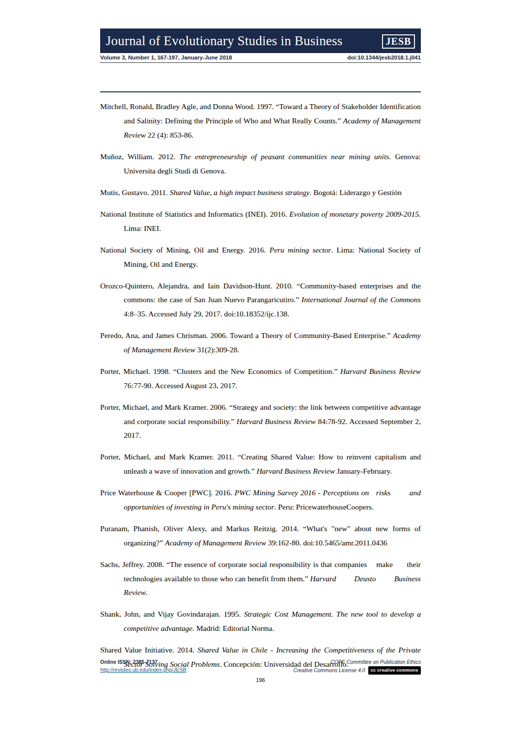Journal of Evolutionary Studies in Business
JESB
Volume 3, Number 1, 167-197, January-June 2018 doi:10.1344/jesb2018.1.j041
Mitchell, Ronald, Bradley Agle, and Donna Wood. 1997. “Toward a Theory of Stakeholder Identification and Salinity: Defining the Principle of Who and What Really Counts.” Academy of Management Review 22 (4): 853-86.
Muñoz, William. 2012. The entrepreneurship of peasant communities near mining units. Genova: Universita degli Studi di Genova.
Mutis, Gustavo. 2011. Shared Value, a high impact business strategy. Bogotá: Liderazgo y Gestión
National Institute of Statistics and Informatics (INEI). 2016. Evolution of monetary poverty 2009-2015. Lima: INEI.
National Society of Mining, Oil and Energy. 2016. Peru mining sector. Lima: National Society of Mining, Oil and Energy.
Orozco-Quintero, Alejandra, and Iain Davidson-Hunt. 2010. “Community-based enterprises and the commons: the case of San Juan Nuevo Parangaricutiro.” International Journal of the Commons 4:8–35. Accessed July 29, 2017. doi:10.18352/ijc.138.
Peredo, Ana, and James Chrisman. 2006. Toward a Theory of Community-Based Enterprise.” Academy of Management Review 31(2):309-28.
Porter, Michael. 1998. “Clusters and the New Economics of Competition.” Harvard Business Review 76:77-90. Accessed August 23, 2017.
Porter, Michael, and Mark Kramer. 2006. “Strategy and society: the link between competitive advantage and corporate social responsibility.” Harvard Business Review 84:78-92. Accessed September 2, 2017.
Porter, Michael, and Mark Kramer. 2011. “Creating Shared Value: How to reinvent capitalism and unleash a wave of innovation and growth.” Harvard Business Review January-February.
Price Waterhouse & Cooper [PWC]. 2016. PWC Mining Survey 2016 - Perceptions on risks and opportunities of investing in Peru's mining sector. Peru: PricewaterhouseCoopers.
Puranam, Phanish, Oliver Alexy, and Markus Reitzig. 2014. “What's "new" about new forms of organizing?” Academy of Management Review 39:162-80. doi:10.5465/amr.2011.0436
Sachs, Jeffrey. 2008. “The essence of corporate social responsibility is that companies make their technologies available to those who can benefit from them.” Harvard Deusto Business Review.
Shank, John, and Vijay Govindarajan. 1995. Strategic Cost Management. The new tool to develop a competitive advantage. Madrid: Editorial Norma.
Shared Value Initiative. 2014. Shared Value in Chile - Increasing the Competitiveness of the Private Sector Solving Social Problems. Concepción: Universidad del Desarrollo.
Online ISSN: 2385-7137
http://revistes.ub.edu/index.php/JESB
COPE Committee on Publication Ethics
Creative Commons License 4.0 cc creative commons
196